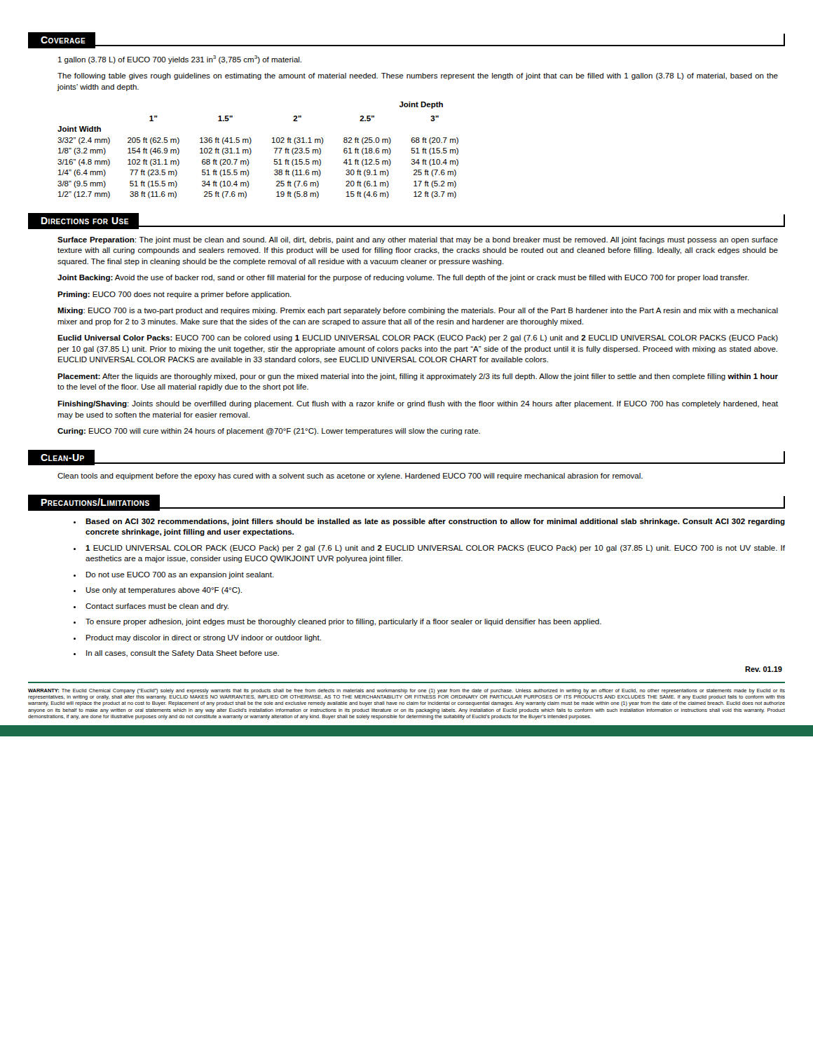Coverage
1 gallon (3.78 L) of EUCO 700 yields 231 in3 (3,785 cm3) of material.
The following table gives rough guidelines on estimating the amount of material needed. These numbers represent the length of joint that can be filled with 1 gallon (3.78 L) of material, based on the joints’ width and depth.
Joint Depth
| | 1” | 1.5” | 2” | 2.5” | 3” |
| --- | --- | --- | --- | --- | --- |
| Joint Width | |
| 3/32” (2.4 mm) | 205 ft (62.5 m) | 136 ft (41.5 m) | 102 ft (31.1 m) | 82 ft (25.0 m) | 68 ft (20.7 m) |
| 1/8” (3.2 mm) | 154 ft (46.9 m) | 102 ft (31.1 m) | 77 ft (23.5 m) | 61 ft (18.6 m) | 51 ft (15.5 m) |
| 3/16” (4.8 mm) | 102 ft (31.1 m) | 68 ft (20.7 m) | 51 ft (15.5 m) | 41 ft (12.5 m) | 34 ft (10.4 m) |
| 1/4” (6.4 mm) | 77 ft (23.5 m) | 51 ft (15.5 m) | 38 ft (11.6 m) | 30 ft (9.1 m) | 25 ft (7.6 m) |
| 3/8” (9.5 mm) | 51 ft (15.5 m) | 34 ft (10.4 m) | 25 ft (7.6 m) | 20 ft (6.1 m) | 17 ft (5.2 m) |
| 1/2” (12.7 mm) | 38 ft (11.6 m) | 25 ft (7.6 m) | 19 ft (5.8 m) | 15 ft (4.6 m) | 12 ft (3.7 m) |
Directions for Use
Surface Preparation: The joint must be clean and sound. All oil, dirt, debris, paint and any other material that may be a bond breaker must be removed. All joint facings must possess an open surface texture with all curing compounds and sealers removed. If this product will be used for filling floor cracks, the cracks should be routed out and cleaned before filling. Ideally, all crack edges should be squared. The final step in cleaning should be the complete removal of all residue with a vacuum cleaner or pressure washing.
Joint Backing: Avoid the use of backer rod, sand or other fill material for the purpose of reducing volume. The full depth of the joint or crack must be filled with EUCO 700 for proper load transfer.
Priming: EUCO 700 does not require a primer before application.
Mixing: EUCO 700 is a two-part product and requires mixing. Premix each part separately before combining the materials. Pour all of the Part B hardener into the Part A resin and mix with a mechanical mixer and prop for 2 to 3 minutes. Make sure that the sides of the can are scraped to assure that all of the resin and hardener are thoroughly mixed.
Euclid Universal Color Packs: EUCO 700 can be colored using 1 EUCLID UNIVERSAL COLOR PACK (EUCO Pack) per 2 gal (7.6 L) unit and 2 EUCLID UNIVERSAL COLOR PACKS (EUCO Pack) per 10 gal (37.85 L) unit. Prior to mixing the unit together, stir the appropriate amount of colors packs into the part “A” side of the product until it is fully dispersed. Proceed with mixing as stated above. EUCLID UNIVERSAL COLOR PACKS are available in 33 standard colors, see EUCLID UNIVERSAL COLOR CHART for available colors.
Placement: After the liquids are thoroughly mixed, pour or gun the mixed material into the joint, filling it approximately 2/3 its full depth. Allow the joint filler to settle and then complete filling within 1 hour to the level of the floor. Use all material rapidly due to the short pot life.
Finishing/Shaving: Joints should be overfilled during placement. Cut flush with a razor knife or grind flush with the floor within 24 hours after placement. If EUCO 700 has completely hardened, heat may be used to soften the material for easier removal.
Curing: EUCO 700 will cure within 24 hours of placement @70°F (21°C). Lower temperatures will slow the curing rate.
Clean-Up
Clean tools and equipment before the epoxy has cured with a solvent such as acetone or xylene. Hardened EUCO 700 will require mechanical abrasion for removal.
Precautions/Limitations
Based on ACI 302 recommendations, joint fillers should be installed as late as possible after construction to allow for minimal additional slab shrinkage. Consult ACI 302 regarding concrete shrinkage, joint filling and user expectations.
1 EUCLID UNIVERSAL COLOR PACK (EUCO Pack) per 2 gal (7.6 L) unit and 2 EUCLID UNIVERSAL COLOR PACKS (EUCO Pack) per 10 gal (37.85 L) unit. EUCO 700 is not UV stable. If aesthetics are a major issue, consider using EUCO QWIKJOINT UVR polyurea joint filler.
Do not use EUCO 700 as an expansion joint sealant.
Use only at temperatures above 40°F (4°C).
Contact surfaces must be clean and dry.
To ensure proper adhesion, joint edges must be thoroughly cleaned prior to filling, particularly if a floor sealer or liquid densifier has been applied.
Product may discolor in direct or strong UV indoor or outdoor light.
In all cases, consult the Safety Data Sheet before use.
Rev. 01.19
WARRANTY: The Euclid Chemical Company (“Euclid”) solely and expressly warrants that its products shall be free from defects in materials and workmanship for one (1) year from the date of purchase. Unless authorized in writing by an officer of Euclid, no other representations or statements made by Euclid or its representatives, in writing or orally, shall alter this warranty. EUCLID MAKES NO WARRANTIES, IMPLIED OR OTHERWISE, AS TO THE MERCHANTABILITY OR FITNESS FOR ORDINARY OR PARTICULAR PURPOSES OF ITS PRODUCTS AND EXCLUDES THE SAME. If any Euclid product fails to conform with this warranty, Euclid will replace the product at no cost to Buyer. Replacement of any product shall be the sole and exclusive remedy available and buyer shall have no claim for incidental or consequential damages. Any warranty claim must be made within one (1) year from the date of the claimed breach. Euclid does not authorize anyone on its behalf to make any written or oral statements which in any way alter Euclid’s installation information or instructions in its product literature or on its packaging labels. Any installation of Euclid products which fails to conform with such installation information or instructions shall void this warranty. Product demonstrations, if any, are done for illustrative purposes only and do not constitute a warranty or warranty alteration of any kind. Buyer shall be solely responsible for determining the suitability of Euclid’s products for the Buyer’s intended purposes.